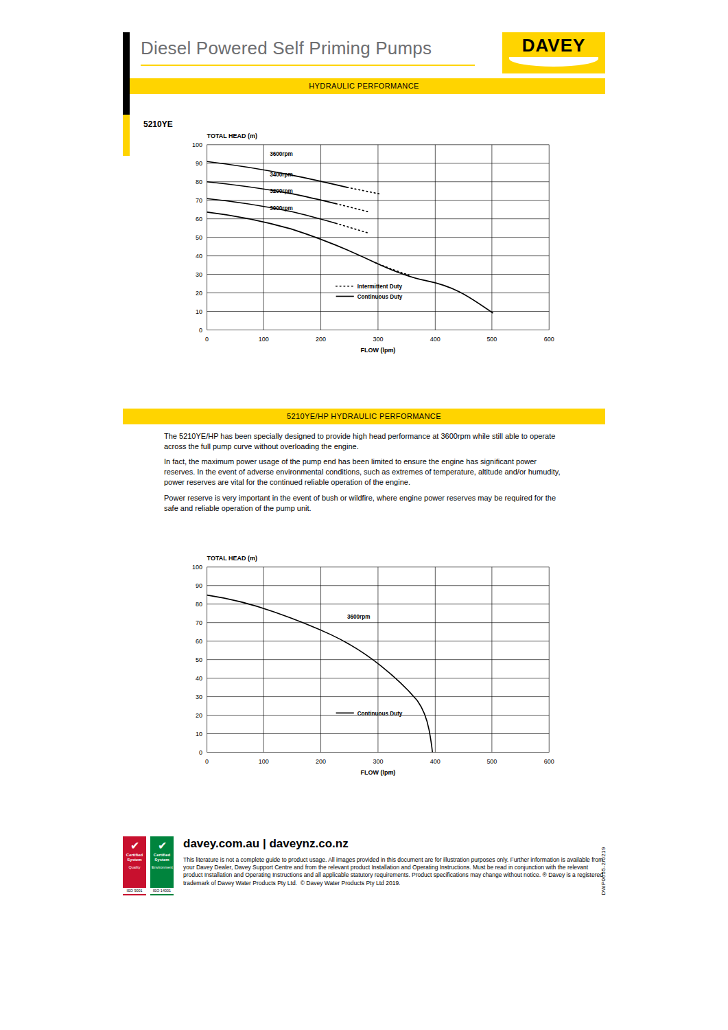Diesel Powered Self Priming Pumps
DAVEY
HYDRAULIC PERFORMANCE
5210YE
TOTAL HEAD (m) 100 90 80 70 60 50 40 30 20 10 0 0 100 200 300 400 500 600 FLOW (lpm) 3600rpm 3400rpm 3200rpm 3000rpm Intermittent Duty Continuous Duty
5210YE/HP HYDRAULIC PERFORMANCE
The 5210YE/HP has been specially designed to provide high head performance at 3600rpm while still able to operate across the full pump curve without overloading the engine.
In fact, the maximum power usage of the pump end has been limited to ensure the engine has significant power reserves. In the event of adverse environmental conditions, such as extremes of temperature, altitude and/or humudity, power reserves are vital for the continued reliable operation of the engine.
Power reserve is very important in the event of bush or wildfire, where engine power reserves may be required for the safe and reliable operation of the pump unit.
TOTAL HEAD (m) 100 90 80 70 60 50 40 30 20 10 0 0 100 200 300 400 500 600 FLOW (lpm) 3600rpm Continuous Duty
✔ Certified System Quality ISO 9001
✔ Certified System Environment ISO 14001
davey.com.au | daveynz.co.nz
This literature is not a complete guide to product usage. All images provided in this document are for illustration purposes only. Further information is available from your Davey Dealer, Davey Support Centre and from the relevant product Installation and Operating Instructions. Must be read in conjunction with the relevant product Installation and Operating Instructions and all applicable statutory requirements. Product specifications may change without notice. ® Davey is a registered trademark of Davey Water Products Pty Ltd. © Davey Water Products Pty Ltd 2019.
DWP0655-2/0219